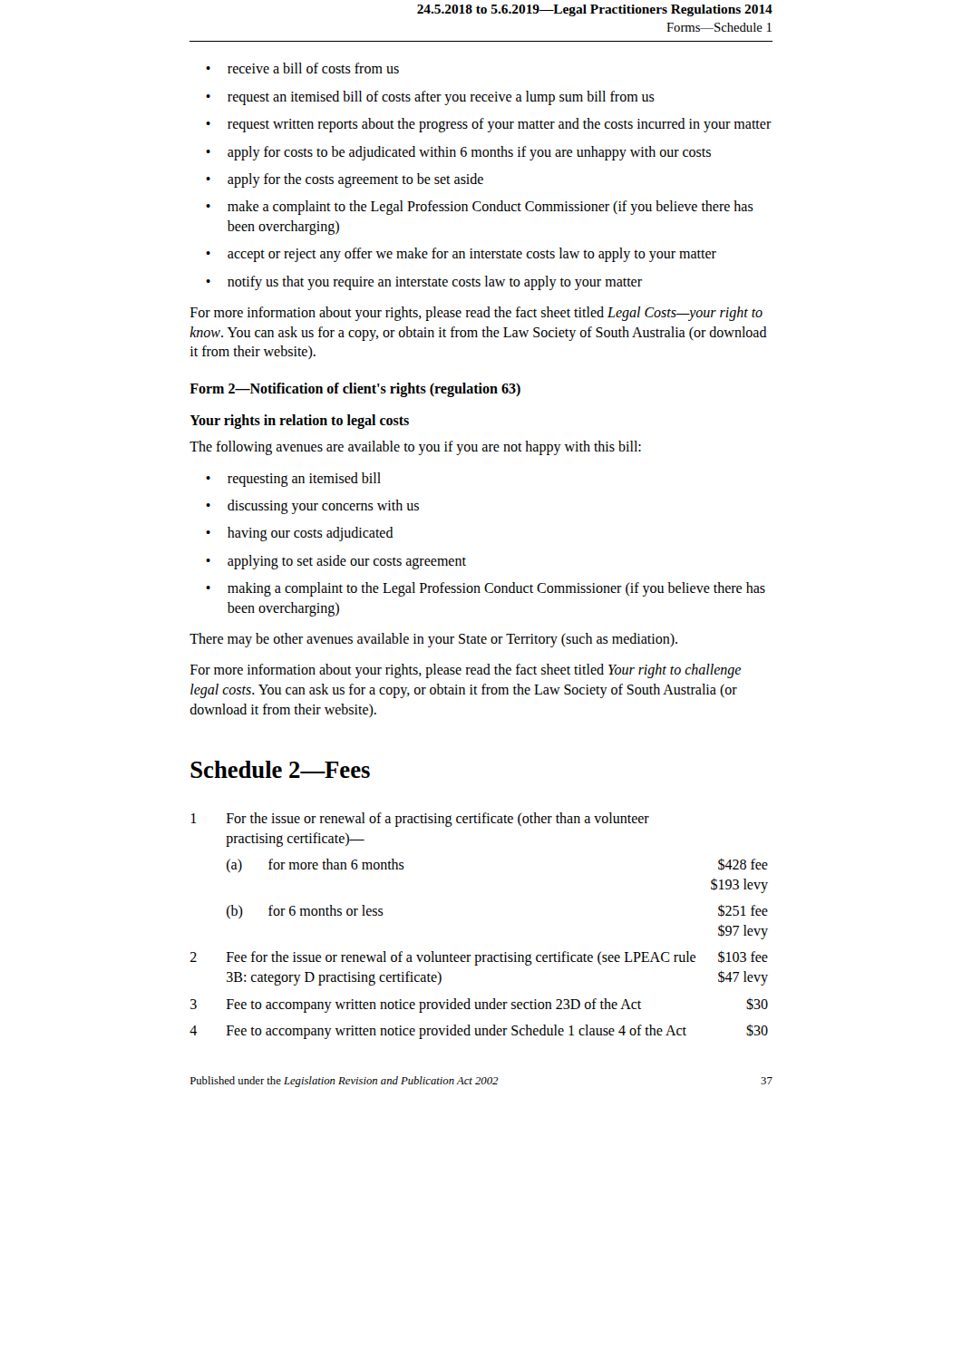24.5.2018 to 5.6.2019—Legal Practitioners Regulations 2014
Forms—Schedule 1
receive a bill of costs from us
request an itemised bill of costs after you receive a lump sum bill from us
request written reports about the progress of your matter and the costs incurred in your matter
apply for costs to be adjudicated within 6 months if you are unhappy with our costs
apply for the costs agreement to be set aside
make a complaint to the Legal Profession Conduct Commissioner (if you believe there has been overcharging)
accept or reject any offer we make for an interstate costs law to apply to your matter
notify us that you require an interstate costs law to apply to your matter
For more information about your rights, please read the fact sheet titled Legal Costs—your right to know. You can ask us for a copy, or obtain it from the Law Society of South Australia (or download it from their website).
Form 2—Notification of client's rights (regulation 63)
Your rights in relation to legal costs
The following avenues are available to you if you are not happy with this bill:
requesting an itemised bill
discussing your concerns with us
having our costs adjudicated
applying to set aside our costs agreement
making a complaint to the Legal Profession Conduct Commissioner (if you believe there has been overcharging)
There may be other avenues available in your State or Territory (such as mediation).
For more information about your rights, please read the fact sheet titled Your right to challenge legal costs. You can ask us for a copy, or obtain it from the Law Society of South Australia (or download it from their website).
Schedule 2—Fees
| 1 | For the issue or renewal of a practising certificate (other than a volunteer practising certificate)— | |
| | (a) | for more than 6 months | $428 fee $193 levy |
| | (b) | for 6 months or less | $251 fee $97 levy |
| 2 | Fee for the issue or renewal of a volunteer practising certificate (see LPEAC rule 3B: category D practising certificate) | $103 fee $47 levy |
| 3 | Fee to accompany written notice provided under section 23D of the Act | $30 |
| 4 | Fee to accompany written notice provided under Schedule 1 clause 4 of the Act | $30 |
Published under the Legislation Revision and Publication Act 2002 37